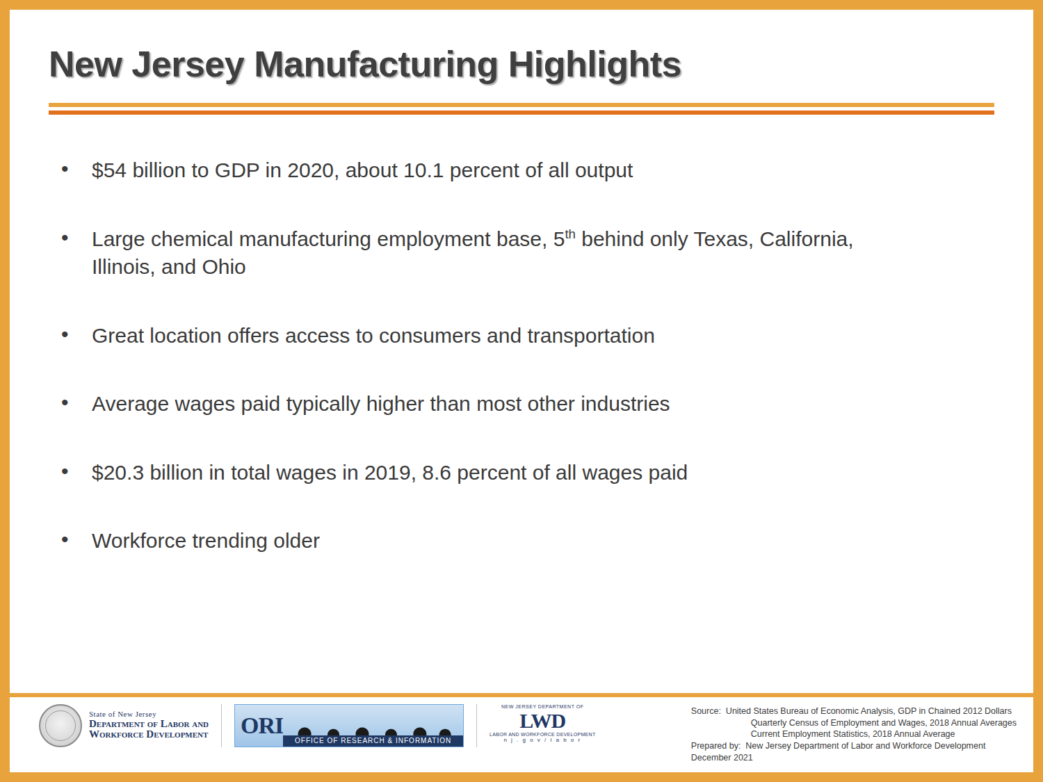New Jersey Manufacturing Highlights
$54 billion to GDP in 2020, about 10.1 percent of all output
Large chemical manufacturing employment base, 5th behind only Texas, California, Illinois, and Ohio
Great location offers access to consumers and transportation
Average wages paid typically higher than most other industries
$20.3 billion in total wages in 2019, 8.6 percent of all wages paid
Workforce trending older
State of New Jersey
Department of Labor and
Workforce Development
ORI
Office of Research & Information
New Jersey Department of
LWD
Labor and Workforce Development
n j . g o v / l a b o r
Source: United States Bureau of Economic Analysis, GDP in Chained 2012 Dollars
Quarterly Census of Employment and Wages, 2018 Annual Averages
Current Employment Statistics, 2018 Annual Average
Prepared by: New Jersey Department of Labor and Workforce Development
December 2021